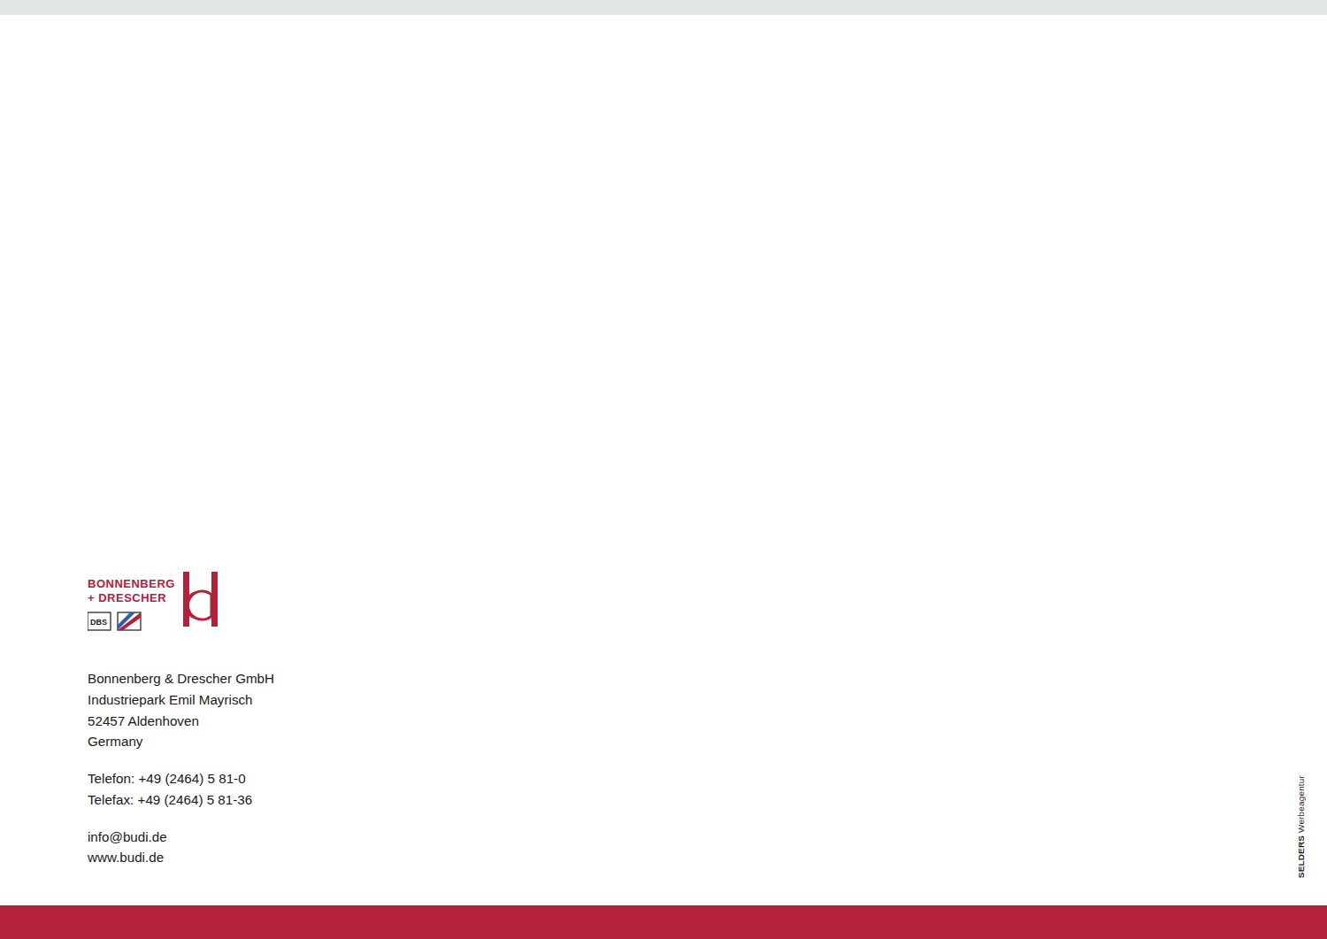BONNENBERG + DRESCHER DBS
Bonnenberg & Drescher GmbH
Industriepark Emil Mayrisch
52457 Aldenhoven
Germany
Telefon: +49 (2464) 5 81-0
Telefax: +49 (2464) 5 81-36
info@budi.de
www.budi.de
SELDERS Werbeagentur